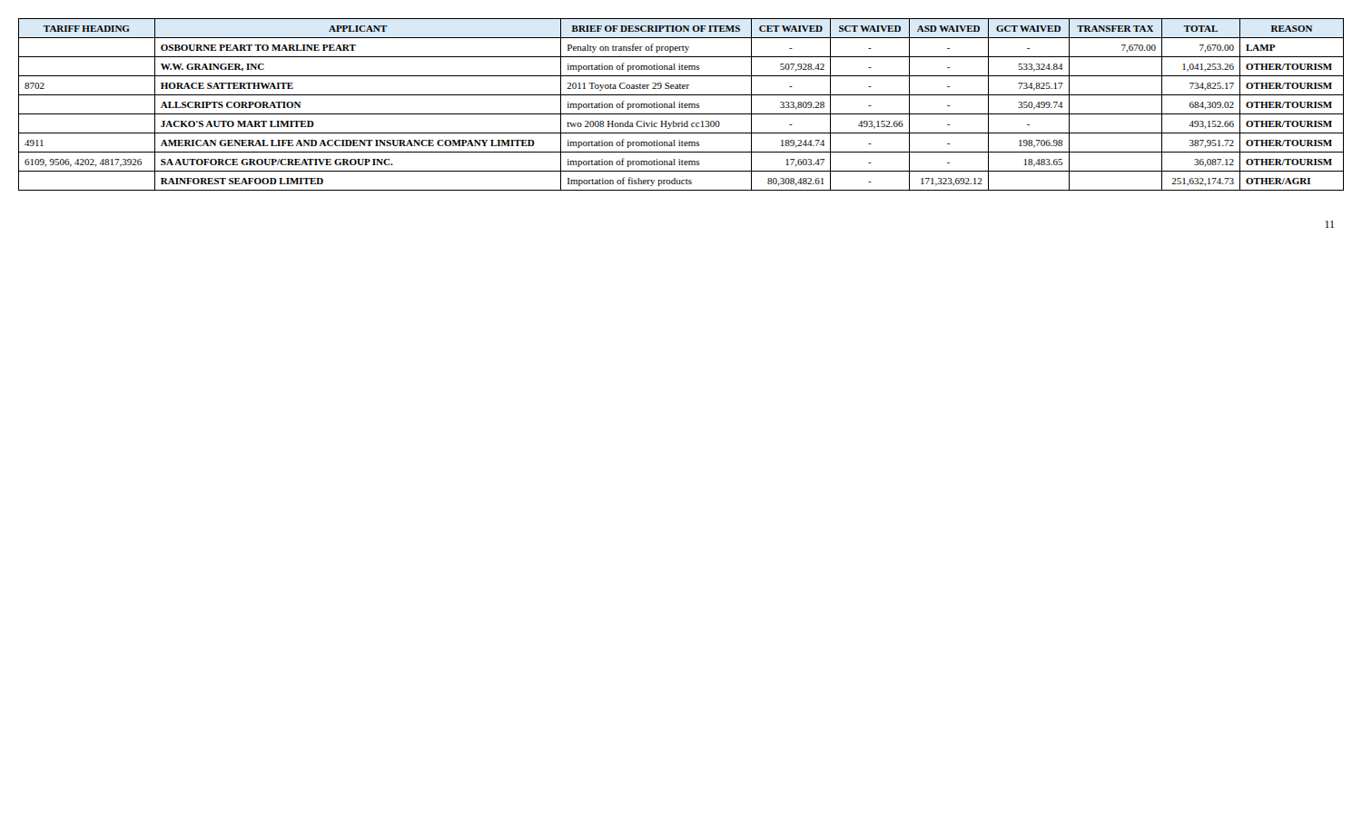| TARIFF HEADING | APPLICANT | BRIEF OF DESCRIPTION OF ITEMS | CET WAIVED | SCT WAIVED | ASD WAIVED | GCT WAIVED | TRANSFER TAX | TOTAL | REASON |
| --- | --- | --- | --- | --- | --- | --- | --- | --- | --- |
| | OSBOURNE PEART TO MARLINE PEART | Penalty on transfer of property | - | - | - | - | 7,670.00 | 7,670.00 | LAMP |
| | W.W. GRAINGER, INC | importation of promotional items | 507,928.42 | - | - | 533,324.84 | | 1,041,253.26 | OTHER/TOURISM |
| 8702 | HORACE SATTERTHWAITE | 2011 Toyota Coaster 29 Seater | - | - | - | 734,825.17 | | 734,825.17 | OTHER/TOURISM |
| | ALLSCRIPTS CORPORATION | importation of promotional items | 333,809.28 | - | - | 350,499.74 | | 684,309.02 | OTHER/TOURISM |
| | JACKO'S AUTO MART LIMITED | two 2008 Honda Civic Hybrid cc1300 | - | 493,152.66 | - | - | | 493,152.66 | OTHER/TOURISM |
| 4911 | AMERICAN GENERAL LIFE AND ACCIDENT INSURANCE COMPANY LIMITED | importation of promotional items | 189,244.74 | - | - | 198,706.98 | | 387,951.72 | OTHER/TOURISM |
| 6109, 9506, 4202, 4817,3926 | SA AUTOFORCE GROUP/CREATIVE GROUP INC. | importation of promotional items | 17,603.47 | - | - | 18,483.65 | | 36,087.12 | OTHER/TOURISM |
| | RAINFOREST SEAFOOD LIMITED | Importation of fishery products | 80,308,482.61 | - | 171,323,692.12 | | | 251,632,174.73 | OTHER/AGRI |
11